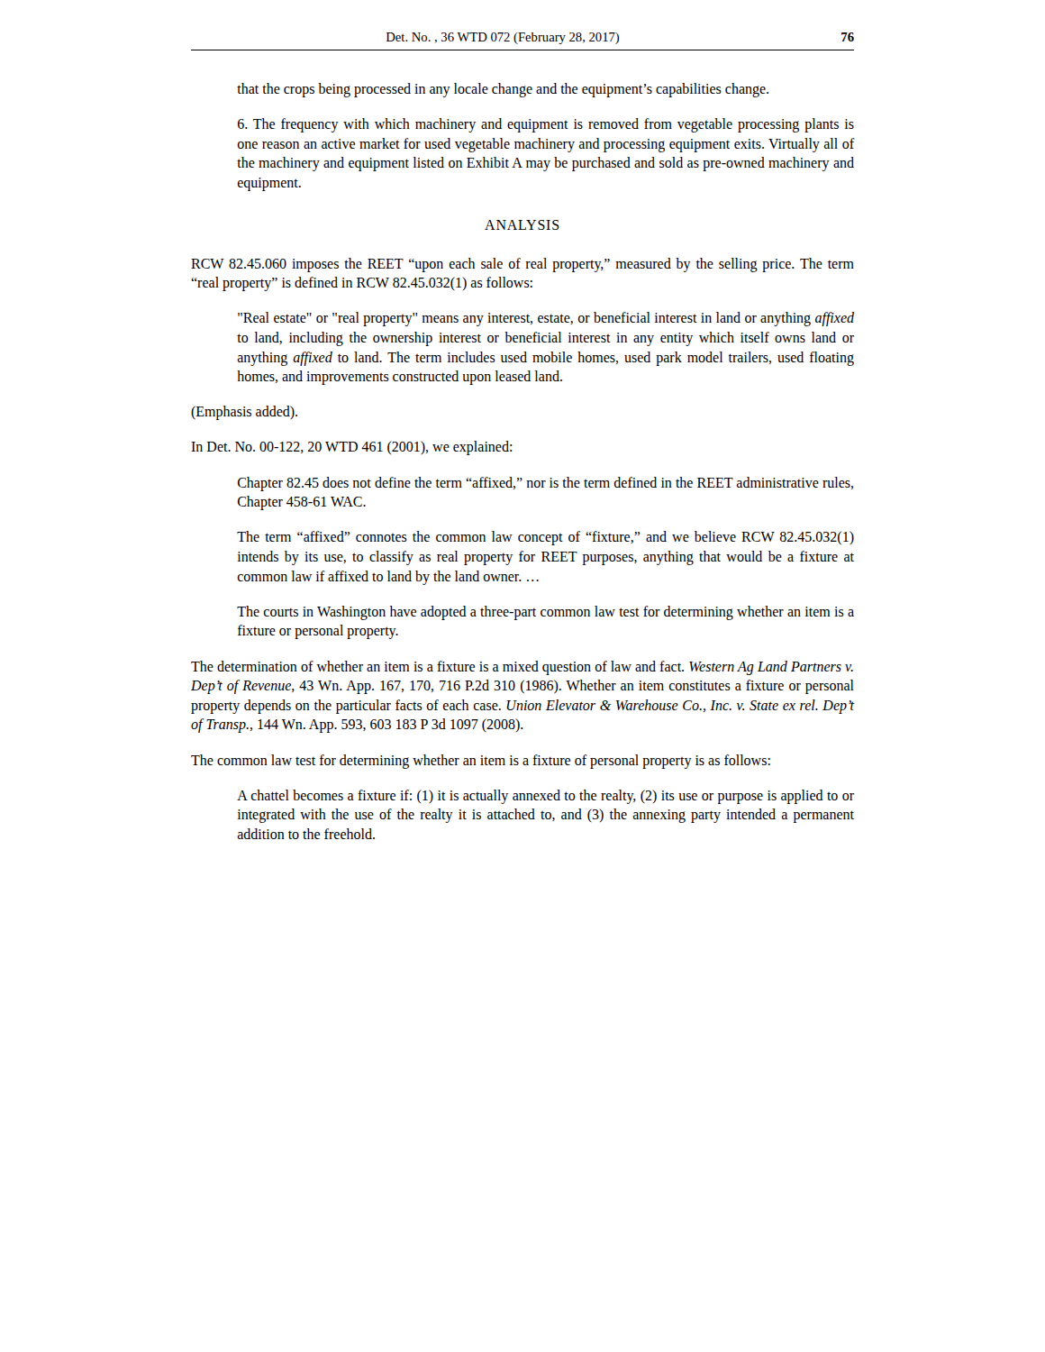Det. No. , 36 WTD 072 (February 28, 2017) 76
that the crops being processed in any locale change and the equipment’s capabilities change.
6. The frequency with which machinery and equipment is removed from vegetable processing plants is one reason an active market for used vegetable machinery and processing equipment exits. Virtually all of the machinery and equipment listed on Exhibit A may be purchased and sold as pre-owned machinery and equipment.
ANALYSIS
RCW 82.45.060 imposes the REET “upon each sale of real property,” measured by the selling price. The term “real property” is defined in RCW 82.45.032(1) as follows:
"Real estate" or "real property" means any interest, estate, or beneficial interest in land or anything affixed to land, including the ownership interest or beneficial interest in any entity which itself owns land or anything affixed to land. The term includes used mobile homes, used park model trailers, used floating homes, and improvements constructed upon leased land.
(Emphasis added).
In Det. No. 00-122, 20 WTD 461 (2001), we explained:
Chapter 82.45 does not define the term “affixed,” nor is the term defined in the REET administrative rules, Chapter 458-61 WAC.
The term “affixed” connotes the common law concept of “fixture,” and we believe RCW 82.45.032(1) intends by its use, to classify as real property for REET purposes, anything that would be a fixture at common law if affixed to land by the land owner. …
The courts in Washington have adopted a three-part common law test for determining whether an item is a fixture or personal property.
The determination of whether an item is a fixture is a mixed question of law and fact. Western Ag Land Partners v. Dep’t of Revenue, 43 Wn. App. 167, 170, 716 P.2d 310 (1986). Whether an item constitutes a fixture or personal property depends on the particular facts of each case. Union Elevator & Warehouse Co., Inc. v. State ex rel. Dep’t of Transp., 144 Wn. App. 593, 603 183 P 3d 1097 (2008).
The common law test for determining whether an item is a fixture of personal property is as follows:
A chattel becomes a fixture if: (1) it is actually annexed to the realty, (2) its use or purpose is applied to or integrated with the use of the realty it is attached to, and (3) the annexing party intended a permanent addition to the freehold.